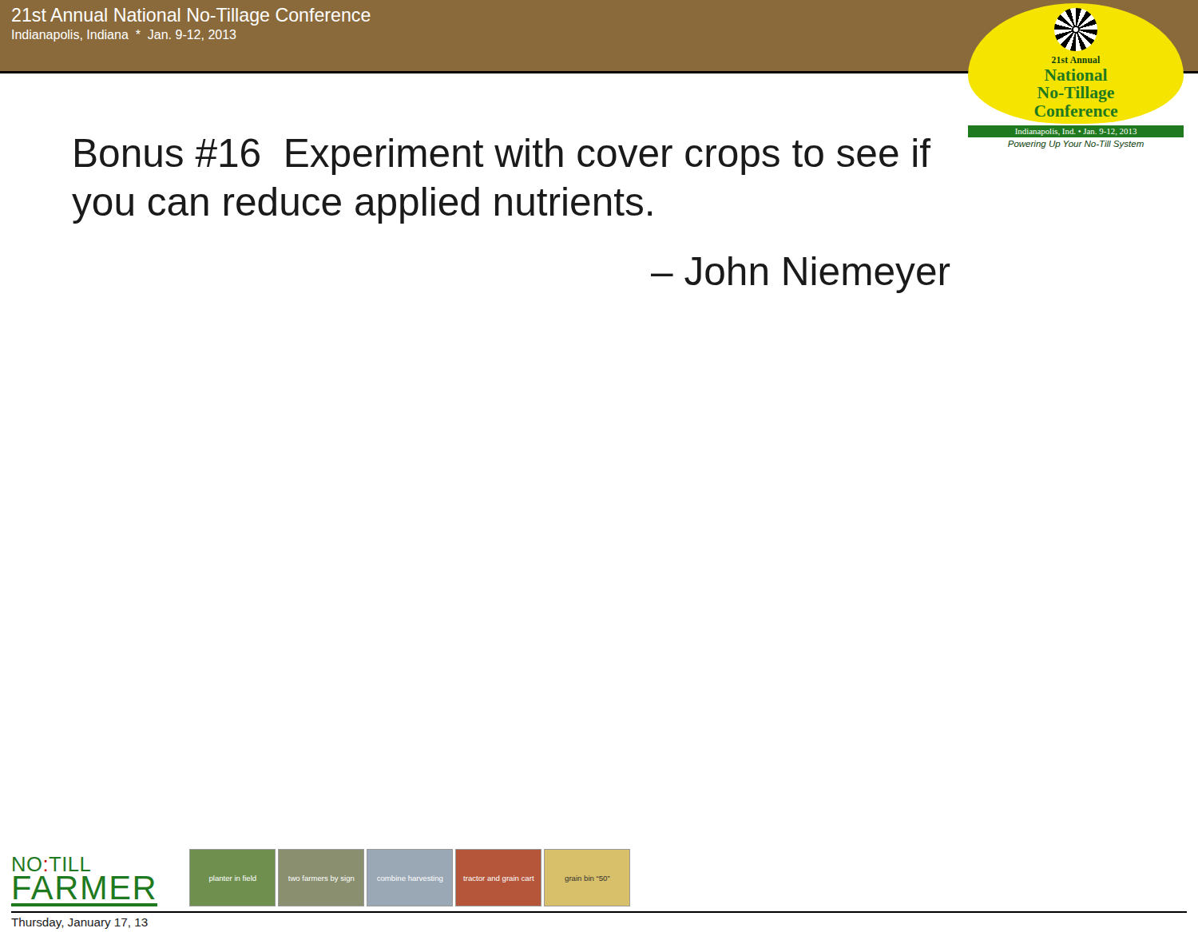21st Annual National No-Tillage Conference
Indianapolis, Indiana * Jan. 9-12, 2013
21st Annual National No-Tillage Conference
Indianapolis, Ind. • Jan. 9-12, 2013
Powering Up Your No-Till System
Bonus #16 Experiment with cover crops to see if you can reduce applied nutrients.
– John Niemeyer
NO: TILL
FARMER
planter in field
two farmers by sign
combine harvesting
tractor and grain cart
grain bin “50”
Thursday, January 17, 13